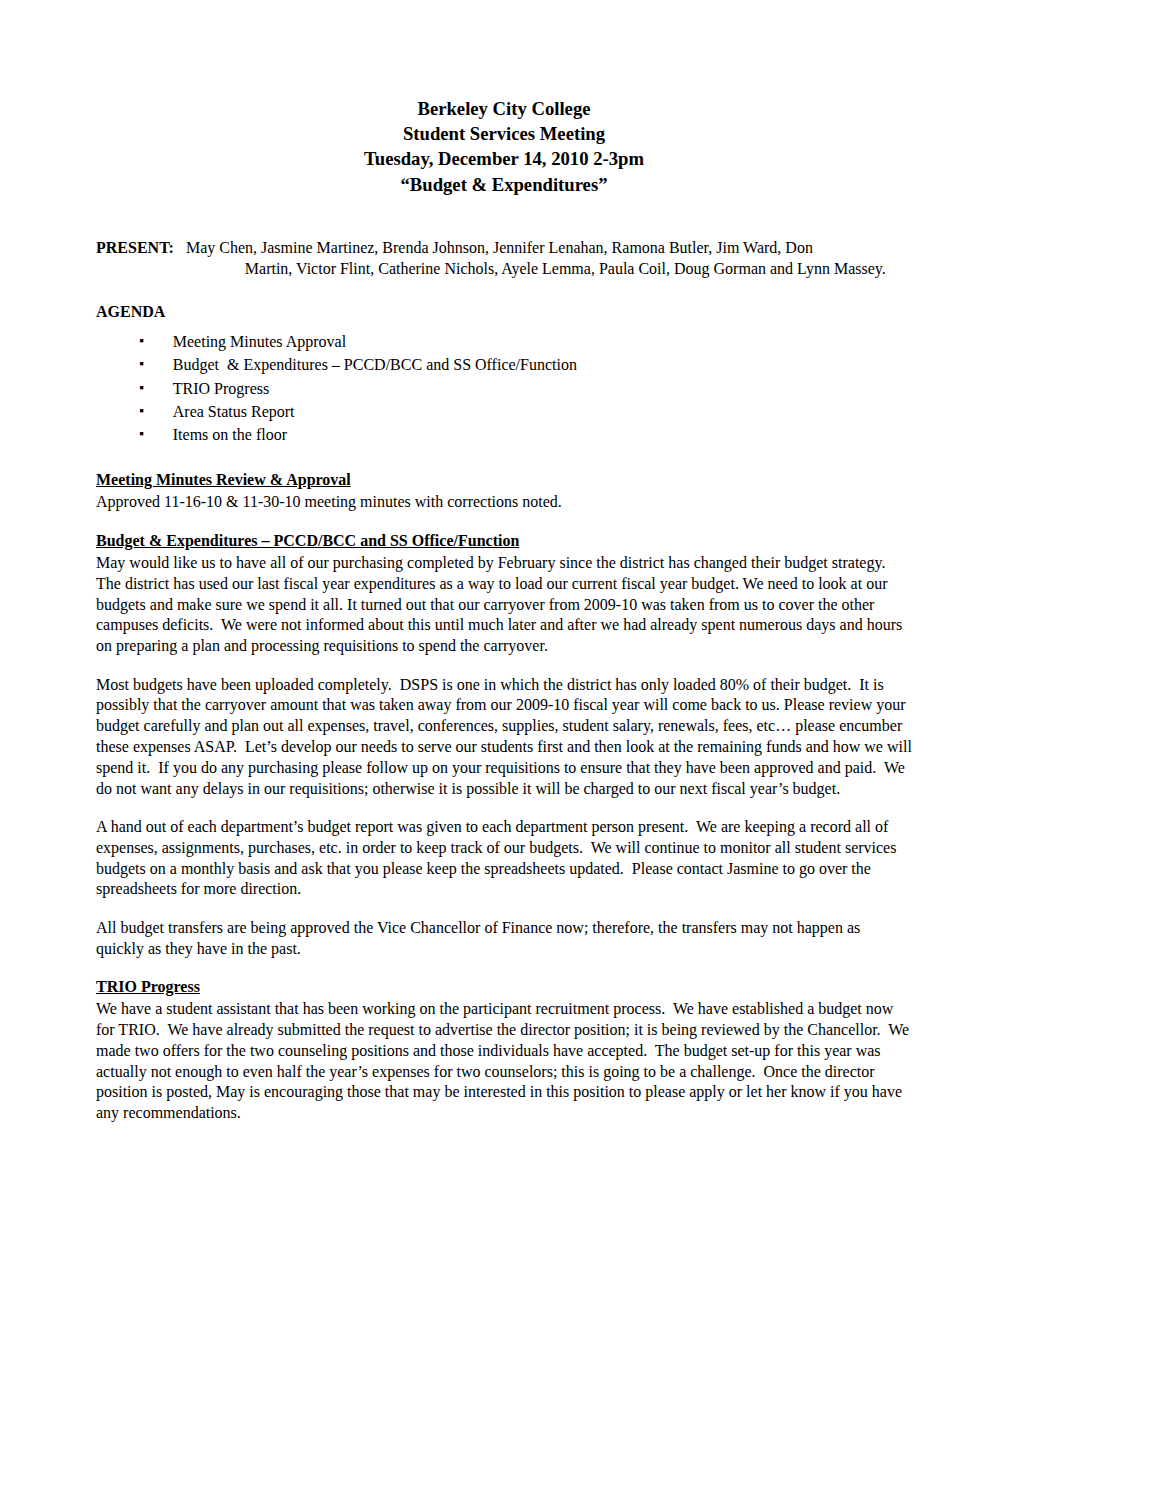Berkeley City College
Student Services Meeting
Tuesday, December 14, 2010 2-3pm
“Budget & Expenditures”
PRESENT: May Chen, Jasmine Martinez, Brenda Johnson, Jennifer Lenahan, Ramona Butler, Jim Ward, Don Martin, Victor Flint, Catherine Nichols, Ayele Lemma, Paula Coil, Doug Gorman and Lynn Massey.
AGENDA
Meeting Minutes Approval
Budget & Expenditures – PCCD/BCC and SS Office/Function
TRIO Progress
Area Status Report
Items on the floor
Meeting Minutes Review & Approval
Approved 11-16-10 & 11-30-10 meeting minutes with corrections noted.
Budget & Expenditures – PCCD/BCC and SS Office/Function
May would like us to have all of our purchasing completed by February since the district has changed their budget strategy. The district has used our last fiscal year expenditures as a way to load our current fiscal year budget. We need to look at our budgets and make sure we spend it all. It turned out that our carryover from 2009-10 was taken from us to cover the other campuses deficits. We were not informed about this until much later and after we had already spent numerous days and hours on preparing a plan and processing requisitions to spend the carryover.
Most budgets have been uploaded completely. DSPS is one in which the district has only loaded 80% of their budget. It is possibly that the carryover amount that was taken away from our 2009-10 fiscal year will come back to us. Please review your budget carefully and plan out all expenses, travel, conferences, supplies, student salary, renewals, fees, etc… please encumber these expenses ASAP. Let’s develop our needs to serve our students first and then look at the remaining funds and how we will spend it. If you do any purchasing please follow up on your requisitions to ensure that they have been approved and paid. We do not want any delays in our requisitions; otherwise it is possible it will be charged to our next fiscal year’s budget.
A hand out of each department’s budget report was given to each department person present. We are keeping a record all of expenses, assignments, purchases, etc. in order to keep track of our budgets. We will continue to monitor all student services budgets on a monthly basis and ask that you please keep the spreadsheets updated. Please contact Jasmine to go over the spreadsheets for more direction.
All budget transfers are being approved the Vice Chancellor of Finance now; therefore, the transfers may not happen as quickly as they have in the past.
TRIO Progress
We have a student assistant that has been working on the participant recruitment process. We have established a budget now for TRIO. We have already submitted the request to advertise the director position; it is being reviewed by the Chancellor. We made two offers for the two counseling positions and those individuals have accepted. The budget set-up for this year was actually not enough to even half the year’s expenses for two counselors; this is going to be a challenge. Once the director position is posted, May is encouraging those that may be interested in this position to please apply or let her know if you have any recommendations.